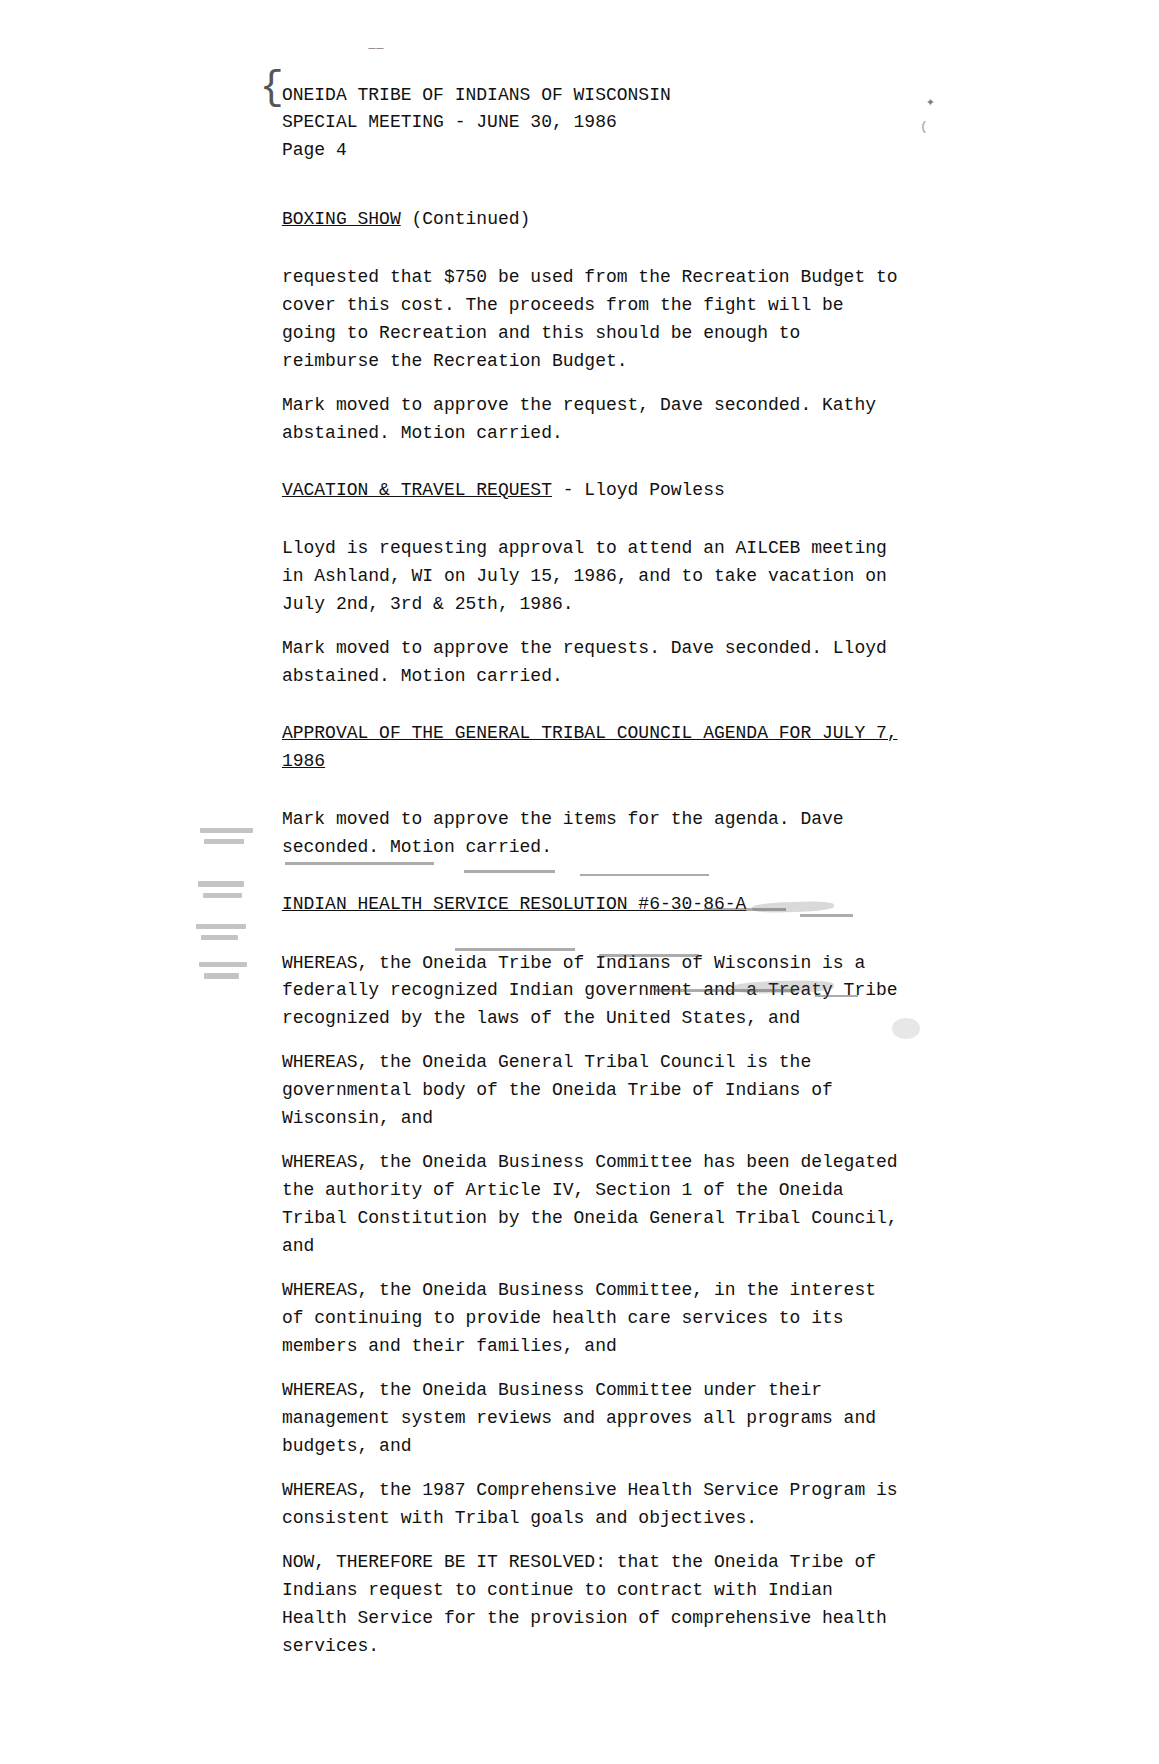——
{
✦
(
ONEIDA TRIBE OF INDIANS OF WISCONSIN
SPECIAL MEETING - JUNE 30, 1986
Page 4
BOXING SHOW
(Continued)
requested that $750 be used from the Recreation Budget to cover this cost. The proceeds from the fight will be going to Recreation and this should be enough to reimburse the Recreation Budget.
Mark moved to approve the request, Dave seconded. Kathy abstained. Motion carried.
VACATION & TRAVEL REQUEST
- Lloyd Powless
Lloyd is requesting approval to attend an AILCEB meeting in Ashland, WI on July 15, 1986, and to take vacation on July 2nd, 3rd & 25th, 1986.
Mark moved to approve the requests. Dave seconded. Lloyd abstained. Motion carried.
APPROVAL OF THE GENERAL TRIBAL COUNCIL AGENDA FOR JULY 7, 1986
Mark moved to approve the items for the agenda. Dave seconded. Motion carried.
INDIAN HEALTH SERVICE RESOLUTION #6-30-86-A
WHEREAS, the Oneida Tribe of Indians of Wisconsin is a federally recognized Indian government and a Treaty Tribe recognized by the laws of the United States, and
WHEREAS, the Oneida General Tribal Council is the governmental body of the Oneida Tribe of Indians of Wisconsin, and
WHEREAS, the Oneida Business Committee has been delegated the authority of Article IV, Section 1 of the Oneida Tribal Constitution by the Oneida General Tribal Council, and
WHEREAS, the Oneida Business Committee, in the interest of continuing to provide health care services to its members and their families, and
WHEREAS, the Oneida Business Committee under their management system reviews and approves all programs and budgets, and
WHEREAS, the 1987 Comprehensive Health Service Program is consistent with Tribal goals and objectives.
NOW, THEREFORE BE IT RESOLVED: that the Oneida Tribe of Indians request to continue to contract with Indian Health Service for the provision of comprehensive health services.